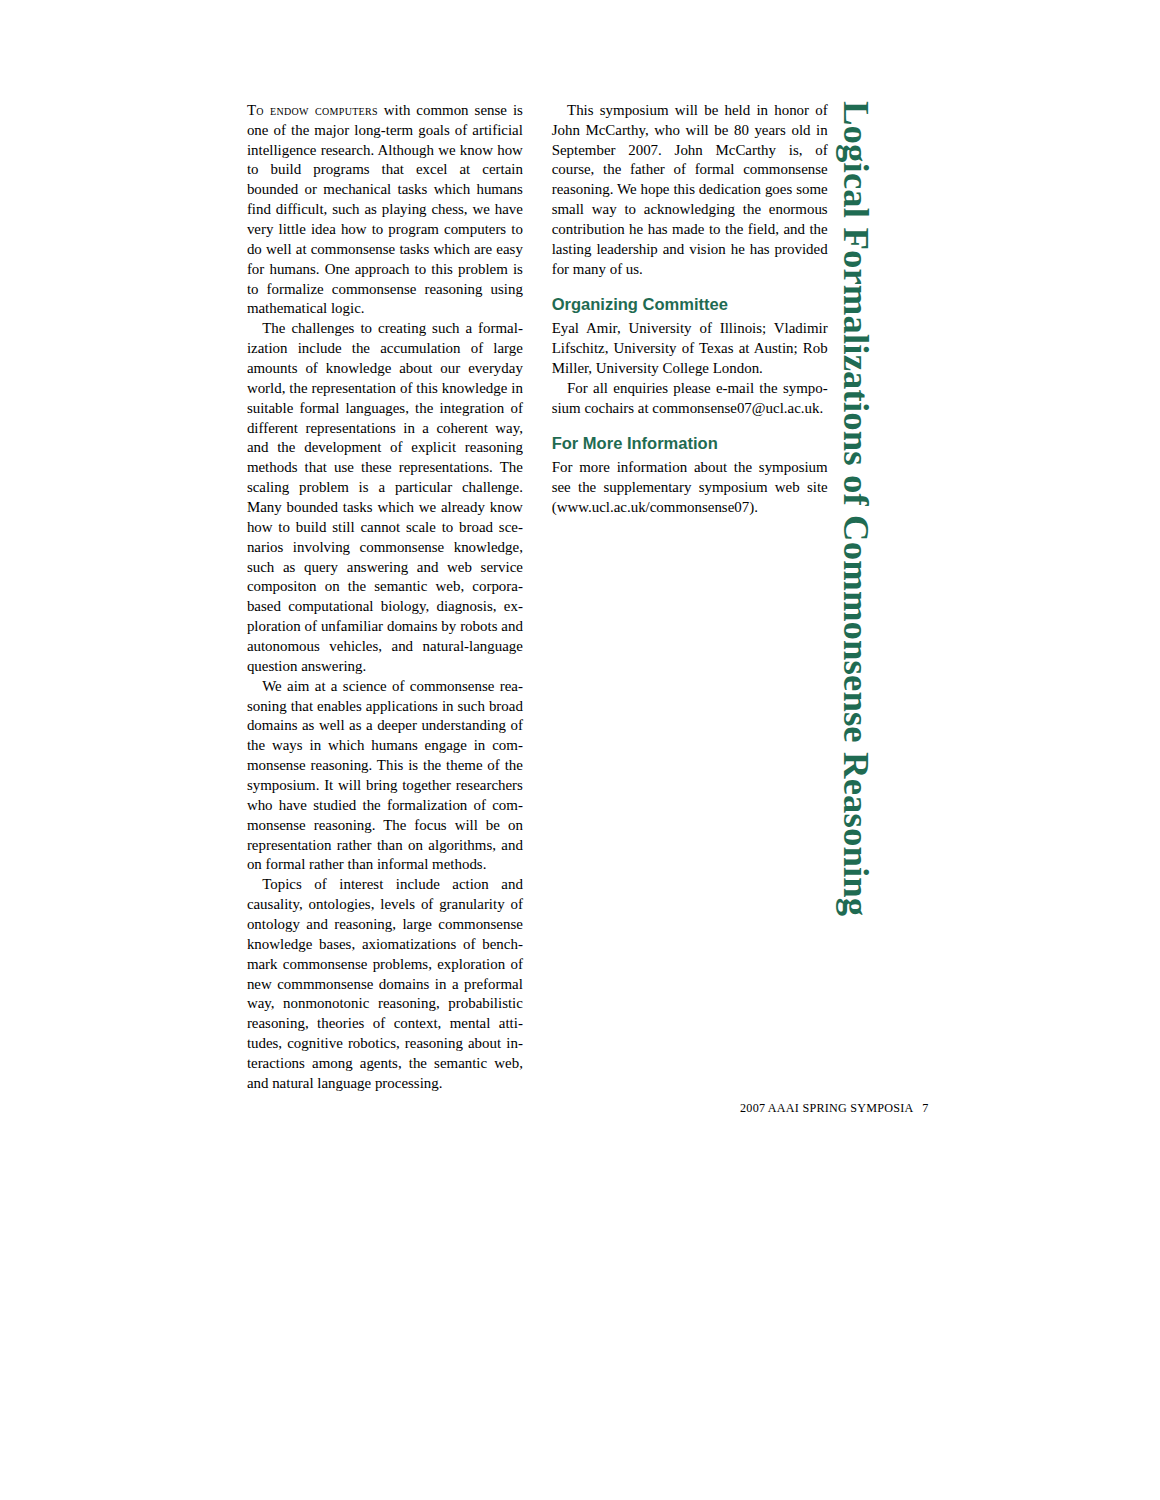Logical Formalizations of Commonsense Reasoning
To endow computers with common sense is one of the major long-term goals of artificial intelligence research. Although we know how to build programs that excel at certain bounded or mechanical tasks which humans find difficult, such as playing chess, we have very little idea how to program computers to do well at commonsense tasks which are easy for humans. One approach to this problem is to formalize commonsense reasoning using mathematical logic.
The challenges to creating such a formalization include the accumulation of large amounts of knowledge about our everyday world, the representation of this knowledge in suitable formal languages, the integration of different representations in a coherent way, and the development of explicit reasoning methods that use these representations. The scaling problem is a particular challenge. Many bounded tasks which we already know how to build still cannot scale to broad scenarios involving commonsense knowledge, such as query answering and web service compositon on the semantic web, corpora-based computational biology, diagnosis, exploration of unfamiliar domains by robots and autonomous vehicles, and natural-language question answering.
We aim at a science of commonsense reasoning that enables applications in such broad domains as well as a deeper understanding of the ways in which humans engage in commonsense reasoning. This is the theme of the symposium. It will bring together researchers who have studied the formalization of commonsense reasoning. The focus will be on representation rather than on algorithms, and on formal rather than informal methods.
Topics of interest include action and causality, ontologies, levels of granularity of ontology and reasoning, large commonsense knowledge bases, axiomatizations of benchmark commonsense problems, exploration of new commmonsense domains in a preformal way, nonmonotonic reasoning, probabilistic reasoning, theories of context, mental attitudes, cognitive robotics, reasoning about interactions among agents, the semantic web, and natural language processing.
This symposium will be held in honor of John McCarthy, who will be 80 years old in September 2007. John McCarthy is, of course, the father of formal commonsense reasoning. We hope this dedication goes some small way to acknowledging the enormous contribution he has made to the field, and the lasting leadership and vision he has provided for many of us.
Organizing Committee
Eyal Amir, University of Illinois; Vladimir Lifschitz, University of Texas at Austin; Rob Miller, University College London.
For all enquiries please e-mail the symposium cochairs at commonsense07@ucl.ac.uk.
For More Information
For more information about the symposium see the supplementary symposium web site (www.ucl.ac.uk/commonsense07).
2007 AAAI SPRING SYMPOSIA7